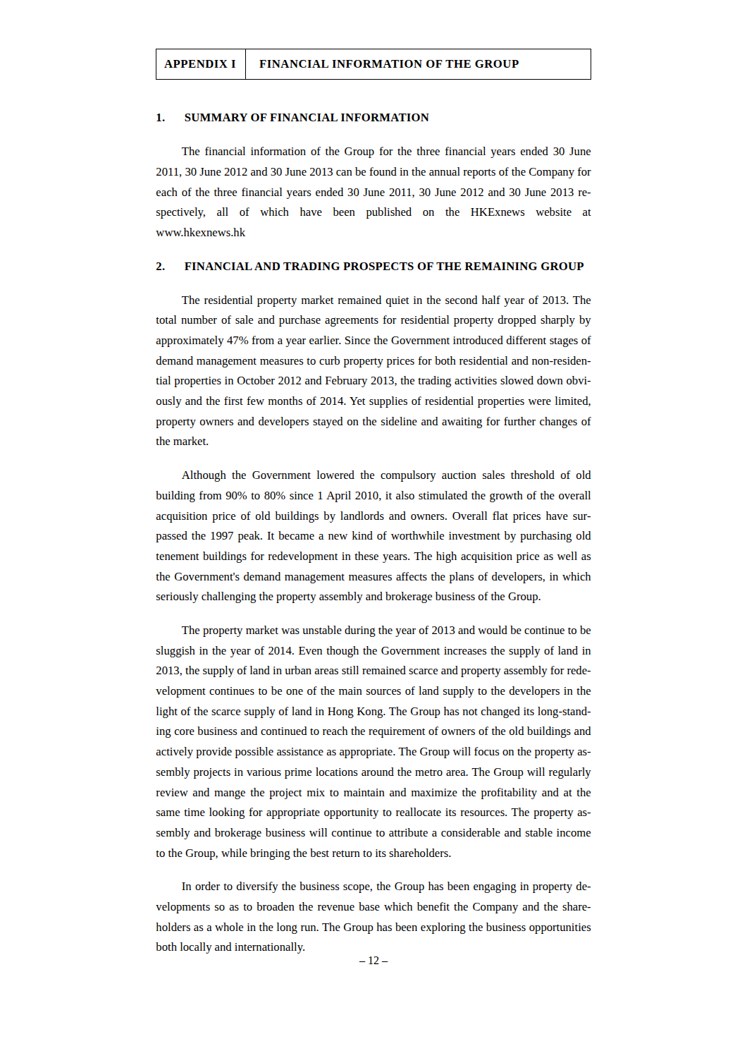APPENDIX I
FINANCIAL INFORMATION OF THE GROUP
1. SUMMARY OF FINANCIAL INFORMATION
The financial information of the Group for the three financial years ended 30 June 2011, 30 June 2012 and 30 June 2013 can be found in the annual reports of the Company for each of the three financial years ended 30 June 2011, 30 June 2012 and 30 June 2013 respectively, all of which have been published on the HKExnews website at www.hkexnews.hk
2. FINANCIAL AND TRADING PROSPECTS OF THE REMAINING GROUP
The residential property market remained quiet in the second half year of 2013. The total number of sale and purchase agreements for residential property dropped sharply by approximately 47% from a year earlier. Since the Government introduced different stages of demand management measures to curb property prices for both residential and non-residential properties in October 2012 and February 2013, the trading activities slowed down obviously and the first few months of 2014. Yet supplies of residential properties were limited, property owners and developers stayed on the sideline and awaiting for further changes of the market.
Although the Government lowered the compulsory auction sales threshold of old building from 90% to 80% since 1 April 2010, it also stimulated the growth of the overall acquisition price of old buildings by landlords and owners. Overall flat prices have surpassed the 1997 peak. It became a new kind of worthwhile investment by purchasing old tenement buildings for redevelopment in these years. The high acquisition price as well as the Government's demand management measures affects the plans of developers, in which seriously challenging the property assembly and brokerage business of the Group.
The property market was unstable during the year of 2013 and would be continue to be sluggish in the year of 2014. Even though the Government increases the supply of land in 2013, the supply of land in urban areas still remained scarce and property assembly for redevelopment continues to be one of the main sources of land supply to the developers in the light of the scarce supply of land in Hong Kong. The Group has not changed its long-standing core business and continued to reach the requirement of owners of the old buildings and actively provide possible assistance as appropriate. The Group will focus on the property assembly projects in various prime locations around the metro area. The Group will regularly review and mange the project mix to maintain and maximize the profitability and at the same time looking for appropriate opportunity to reallocate its resources. The property assembly and brokerage business will continue to attribute a considerable and stable income to the Group, while bringing the best return to its shareholders.
In order to diversify the business scope, the Group has been engaging in property developments so as to broaden the revenue base which benefit the Company and the shareholders as a whole in the long run. The Group has been exploring the business opportunities both locally and internationally.
– 12 –